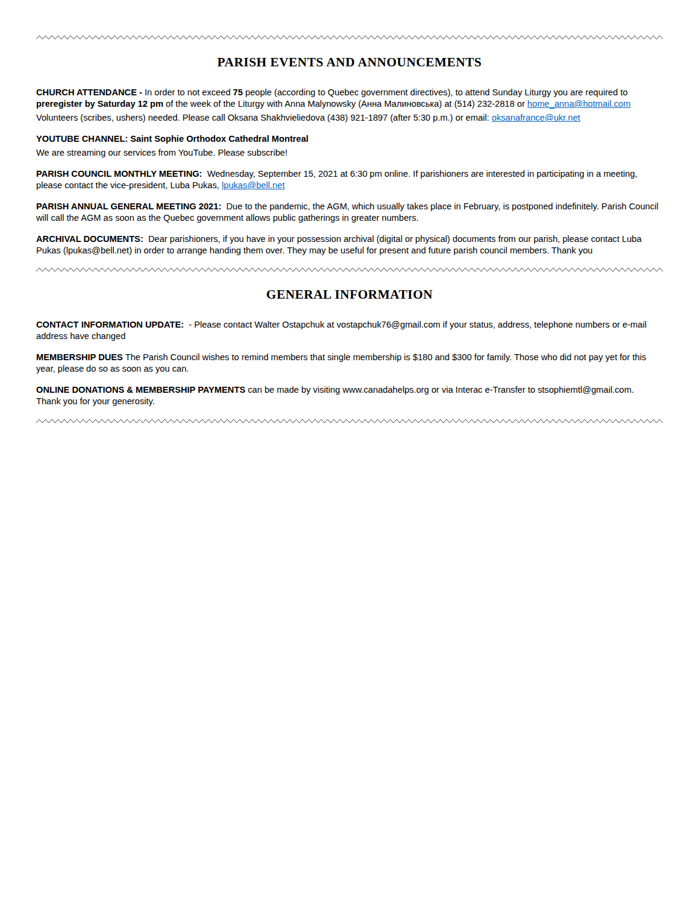PARISH EVENTS AND ANNOUNCEMENTS
CHURCH ATTENDANCE - In order to not exceed 75 people (according to Quebec government directives), to attend Sunday Liturgy you are required to preregister by Saturday 12 pm of the week of the Liturgy with Anna Malynowsky (Анна Малиновська) at (514) 232-2818 or home_anna@hotmail.com
Volunteers (scribes, ushers) needed. Please call Oksana Shakhvieliedova (438) 921-1897 (after 5:30 p.m.) or email: oksanafrance@ukr.net
YOUTUBE CHANNEL: Saint Sophie Orthodox Cathedral Montreal
We are streaming our services from YouTube. Please subscribe!
PARISH COUNCIL MONTHLY MEETING: Wednesday, September 15, 2021 at 6:30 pm online. If parishioners are interested in participating in a meeting, please contact the vice-president, Luba Pukas, lpukas@bell.net
PARISH ANNUAL GENERAL MEETING 2021: Due to the pandemic, the AGM, which usually takes place in February, is postponed indefinitely. Parish Council will call the AGM as soon as the Quebec government allows public gatherings in greater numbers.
ARCHIVAL DOCUMENTS: Dear parishioners, if you have in your possession archival (digital or physical) documents from our parish, please contact Luba Pukas (lpukas@bell.net) in order to arrange handing them over. They may be useful for present and future parish council members. Thank you
GENERAL INFORMATION
CONTACT INFORMATION UPDATE: - Please contact Walter Ostapchuk at vostapchuk76@gmail.com if your status, address, telephone numbers or e-mail address have changed
MEMBERSHIP DUES The Parish Council wishes to remind members that single membership is $180 and $300 for family. Those who did not pay yet for this year, please do so as soon as you can.
ONLINE DONATIONS & MEMBERSHIP PAYMENTS can be made by visiting www.canadahelps.org or via Interac e-Transfer to stsophiemtl@gmail.com. Thank you for your generosity.